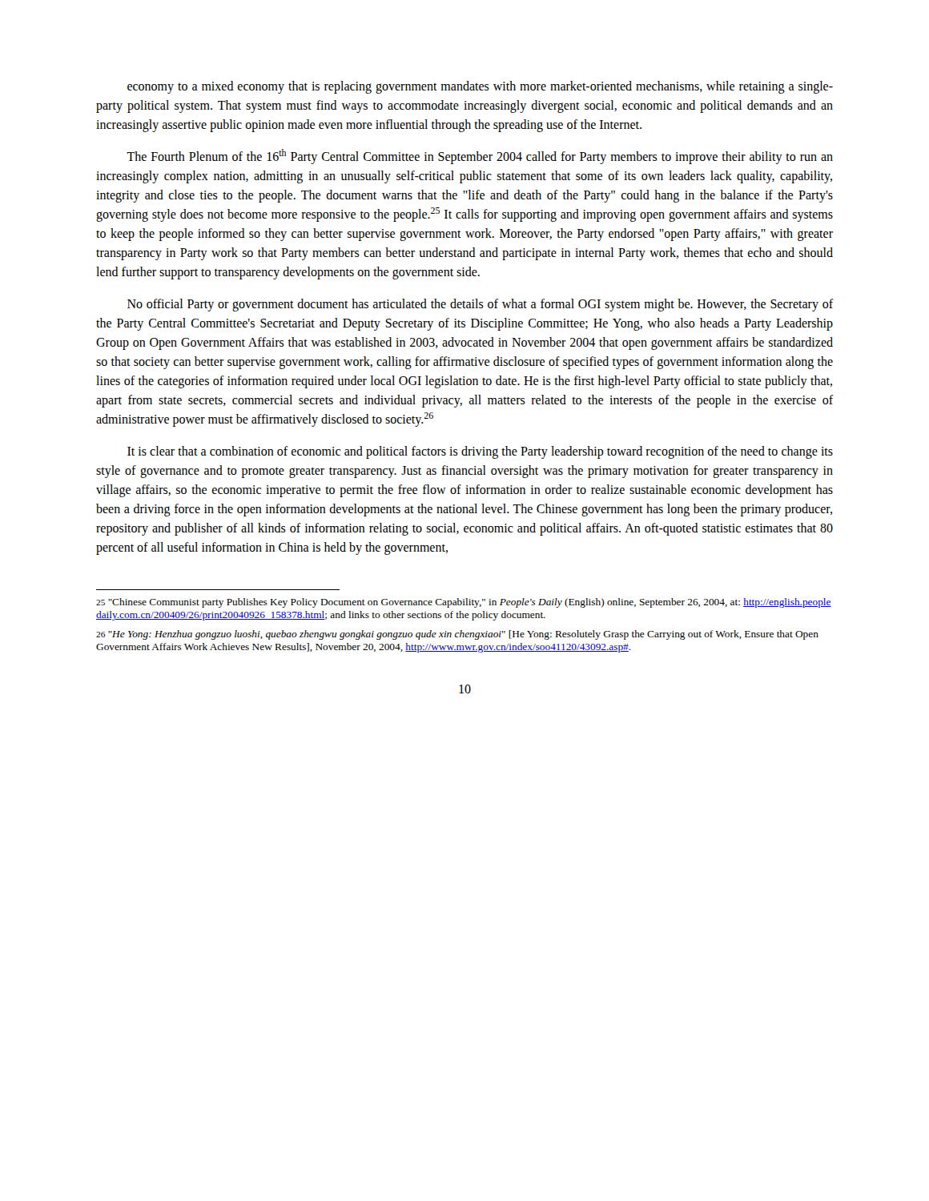economy to a mixed economy that is replacing government mandates with more market-oriented mechanisms, while retaining a single-party political system. That system must find ways to accommodate increasingly divergent social, economic and political demands and an increasingly assertive public opinion made even more influential through the spreading use of the Internet.
The Fourth Plenum of the 16th Party Central Committee in September 2004 called for Party members to improve their ability to run an increasingly complex nation, admitting in an unusually self-critical public statement that some of its own leaders lack quality, capability, integrity and close ties to the people. The document warns that the "life and death of the Party" could hang in the balance if the Party's governing style does not become more responsive to the people.25 It calls for supporting and improving open government affairs and systems to keep the people informed so they can better supervise government work. Moreover, the Party endorsed "open Party affairs," with greater transparency in Party work so that Party members can better understand and participate in internal Party work, themes that echo and should lend further support to transparency developments on the government side.
No official Party or government document has articulated the details of what a formal OGI system might be. However, the Secretary of the Party Central Committee's Secretariat and Deputy Secretary of its Discipline Committee; He Yong, who also heads a Party Leadership Group on Open Government Affairs that was established in 2003, advocated in November 2004 that open government affairs be standardized so that society can better supervise government work, calling for affirmative disclosure of specified types of government information along the lines of the categories of information required under local OGI legislation to date. He is the first high-level Party official to state publicly that, apart from state secrets, commercial secrets and individual privacy, all matters related to the interests of the people in the exercise of administrative power must be affirmatively disclosed to society.26
It is clear that a combination of economic and political factors is driving the Party leadership toward recognition of the need to change its style of governance and to promote greater transparency. Just as financial oversight was the primary motivation for greater transparency in village affairs, so the economic imperative to permit the free flow of information in order to realize sustainable economic development has been a driving force in the open information developments at the national level. The Chinese government has long been the primary producer, repository and publisher of all kinds of information relating to social, economic and political affairs. An oft-quoted statistic estimates that 80 percent of all useful information in China is held by the government,
25 "Chinese Communist party Publishes Key Policy Document on Governance Capability," in People's Daily (English) online, September 26, 2004, at: http://english.peopledaily.com.cn/200409/26/print20040926_158378.html; and links to other sections of the policy document.
26 "He Yong: Henzhua gongzuo luoshi, quebao zhengwu gongkai gongzuo qude xin chengxiaoi" [He Yong: Resolutely Grasp the Carrying out of Work, Ensure that Open Government Affairs Work Achieves New Results], November 20, 2004, http://www.mwr.gov.cn/index/soo41120/43092.asp#.
10